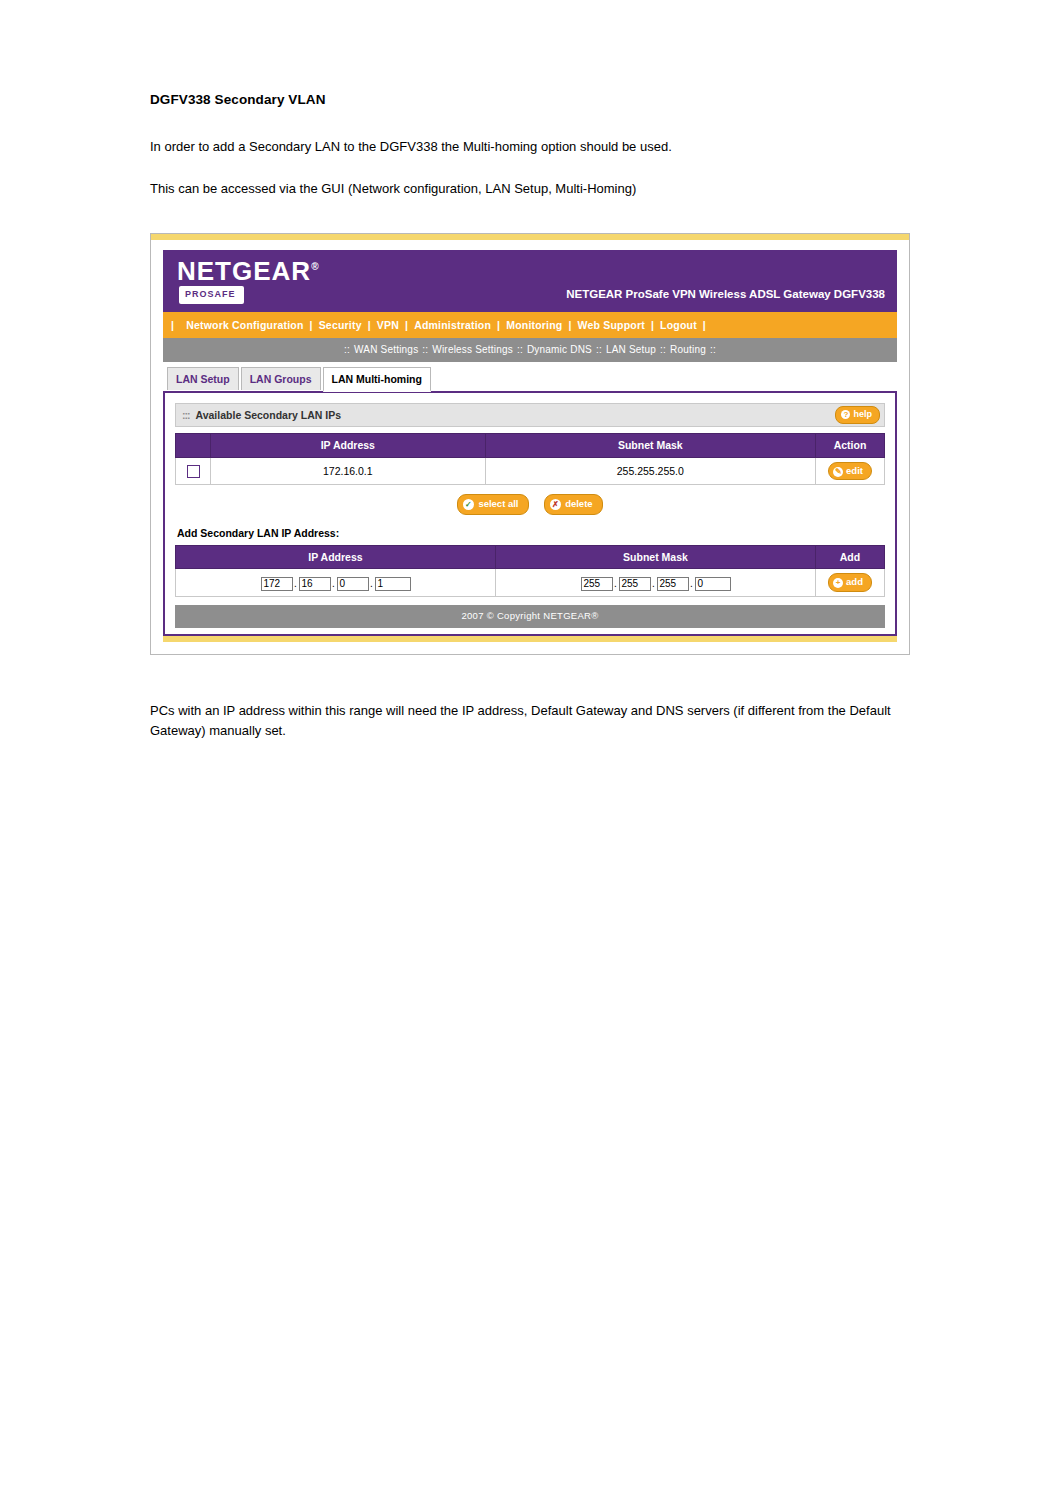DGFV338 Secondary VLAN
In order to add a Secondary LAN to the DGFV338 the Multi-homing option should be used.
This can be accessed via the GUI (Network configuration, LAN Setup, Multi-Homing)
NETGEAR®
PROSAFE
NETGEAR ProSafe VPN Wireless ADSL Gateway DGFV338
| Network Configuration|Security|VPN|Administration|Monitoring|Web Support|Logout|
:: WAN Settings:: Wireless Settings:: Dynamic DNS:: LAN Setup:: Routing::
LAN Setup LAN Groups LAN Multi-homing
::: Available Secondary LAN IPs ?help
| | IP Address | Subnet Mask | Action |
| --- | --- | --- | --- |
| | 172.16.0.1 | 255.255.255.0 | ✎ edit |
✓select all ✗delete
Add Secondary LAN IP Address:
| IP Address | Subnet Mask | Add |
| --- | --- | --- |
| 172 . 16 . 0 . 1 | 255 . 255 . 255 . 0 | + add |
2007 © Copyright NETGEAR®
PCs with an IP address within this range will need the IP address, Default Gateway and DNS servers (if different from the Default Gateway) manually set.